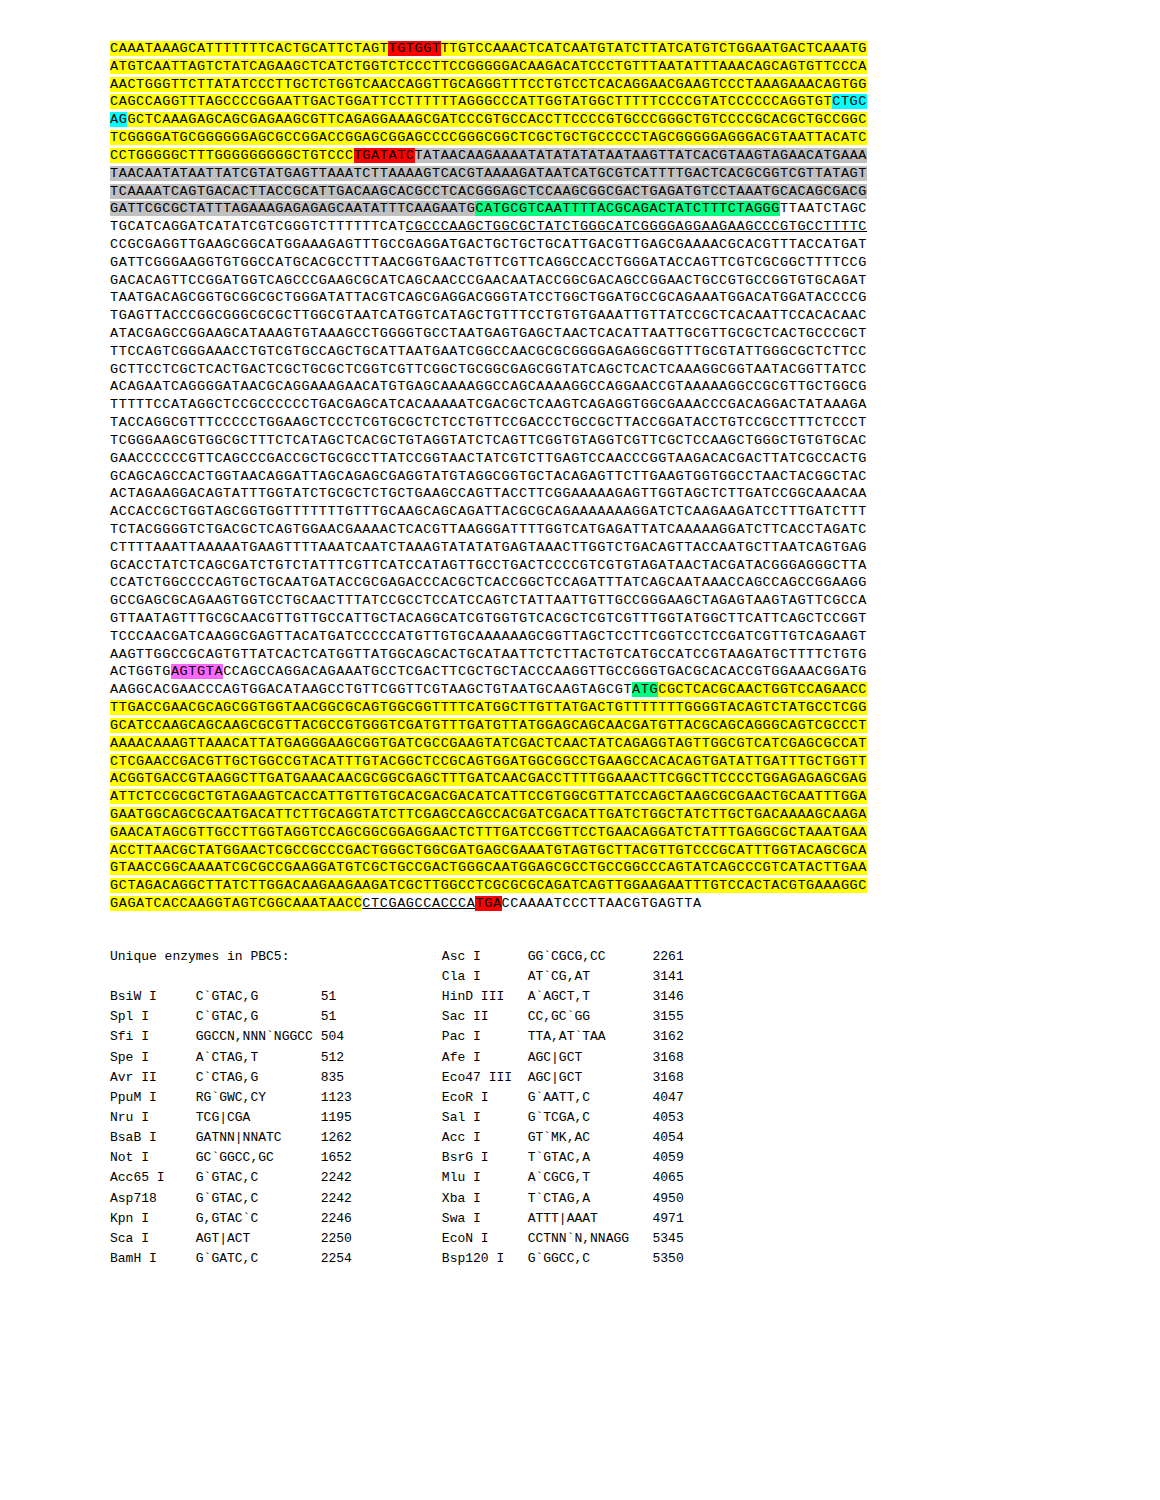CAAATAAAGCATTTTTTTCACTGCATTCTAGT TGTGGT TTGTCCAAACTCATCAATGTATCTTATCATGTCTGGAATGACTCAAATG ATGTCAATTAGTCTATCAGAAGCTCATCTGGTCTCCCTTCCGGGGGACAAGACATCCCTGTTTAATATTTAAACAGCAGTGTTCCCA AACTGGGTTCTTATATCCCTTGCTCTGGTCAACCAGGTTGCAGGGTTTCCTGTCCTCACAGGAACGAAGTCCCTAAAGAAACAGTGG CAGCCAGGTTTAGCCCCGGAATTGACTGGATTCCTTTTTTAGGGCCCATTGGTATGGCTTTTTCCCCGTATCCCCCCAGGTGT CTGC AG GCTCAAAGAGCAGCGAGAAGCGTTCAGAGGAAAGCGATCCCGTGCCACCTTCCCCGTGCCCGGGCTGTCCCCGCACGCTGCCGGC TCGGGGATGCGGGGGGAGCGCCGGACCGGAGCGGAGCCCCGGGCGGCTCGCTGCTGCCCCCTAGCGGGGGAGGGACGTAATTACATC CCTGGGGGCTTTGGGGGGGGGCTGTCCC TGATATC TATAACAAGAAAATATATATATAATAAGTTATCACGTAAGTAGAACATGAAA TAACAATATAATTATCGTATGAGTTAAATCTTAAAAGTCACGTAAAAGATAATCATGCGTCATTTTGACTCACGCGGTCGTTATAGT TCAAAATCAGTGACACTTACCGCATTGACAAGCACGCCTCACGGGAGCTCCAAGCGGCGACTGAGATGTCCTAAATGCACAGCGACG GATTCGCGCTATTTAGAAAGAGAGAGCAATATTTCAAGAATG CATGCGTCAATTTTACGCAGACTATCTTTCTAGGGTTAATCTAGC TGCATCAGGATCATATCGTCGGGTCTTTTTTCATCGCCCAAGCTGGCGCTATCTGGGCATCGGGGAGGAAGAAGCCCGTGCCTTTTC CCGCGAGGTTGAAGCGGCATGGAAAGAGTTTGCCGAGGATGACTGCTGCTGCATTGACGTTGAGCGAAAACGCACGTTTACCATGAT GATTCGGGAAGGTGTGGCCATGCACGCCTTTAACGGTGAACTGTTCGTTCAGGCCACCTGGGATACCAGTTCGTCGCGGCTTTTCCG GACACAGTTCCGGATGGTCAGCCCGAAGCGCATCAGCAACCCGAACAATACCGGCGACAGCCGGAACTGCCGTGCCGGTGTGCAGAT TAATGACAGCGGTGCGGCGCTGGGATATTACGTCAGCGAGGACGGGTATCCTGGCTGGATGCCGCAGAAATGGACATGGATACCCCG TGAGTTACCCGGCGGGCGCGCTTGGCGTAATCATGGTCATAGCTGTTTCCTGTGTGAAATTGTTATCCGCTCACAATTCCACACAAC ATACGAGCCGGAAGCATAAAGTGTAAAGCCTGGGGTGCCTAATGAGTGAGCTAACTCACATTAATTGCGTTGCGCTCACTGCCCGCT TTCCAGTCGGGAAACCTGTCGTGCCAGCTGCATTAATGAATCGGCCAACGCGCGGGGAGAGGCGGTTTGCGTATTGGGCGCTCTTCC GCTTCCTCGCTCACTGACTCGCTGCGCTCGGTCGTTCGGCTGCGGCGAGCGGTATCAGCTCACTCAAAGGCGGTAATACGGTTATCC ACAGAATCAGGGGATAACGCAGGAAAGAACATGTGAGCAAAAGGCCAGCAAAAGGCCAGGAACCGTAAAAAGGCCGCGTTGCTGGCG TTTTTCCATAGGCTCCGCCCCCCTGACGAGCATCACAAAAATCGACGCTCAAGTCAGAGGTGGCGAAACCCGACAGGACTATAAAGA TACCAGGCGTTTCCCCCTGGAAGCTCCCTCGTGCGCTCTCCTGTTCCGACCCTGCCGCTTACCGGATACCTGTCCGCCTTTCTCCCT TCGGGAAGCGTGGCGCTTTCTCATAGCTCACGCTGTAGGTATCTCAGTTCGGTGTAGGTCGTTCGCTCCAAGCTGGGCTGTGTGCAC GAACCCCCCGTTCAGCCCGACCGCTGCGCCTTATCCGGTAACTATCGTCTTGAGTCCAACCCGGTAAGACACGACTTATCGCCACTG GCAGCAGCCACTGGTAACAGGATTAGCAGAGCGAGGTATGTAGGCGGTGCTACAGAGTTCTTGAAGTGGTGGCCTAACTACGGCTAC ACTAGAAGGACAGTATTTGGTATCTGCGCTCTGCTGAAGCCAGTTACCTTCGGAAAAAGAGTTGGTAGCTCTTGATCCGGCAAACAA ACCACCGCTGGTAGCGGTGGTTTTTTTGTTTGCAAGCAGCAGATTACGCGCAGAAAAAAAGGATCTCAAGAAGATCCTTTGATCTTT TCTACGGGGTCTGACGCTCAGTGGAACGAAAACTCACGTTAAGGGATTTTGGTCATGAGATTATCAAAAAGGATCTTCACCTAGATC CTTTTAAATTAAAAATGAAGTTTTAAATCAATCTAAAGTATATATGAGTAAACTTGGTCTGACAGTTACCAATGCTTAATCAGTGAG GCACCTATCTCAGCGATCTGTCTATTTCGTTCATCCATAGTTGCCTGACTCCCCGTCGTGTAGATAACTACGATACGGGAGGGCTTA CCATCTGGCCCCAGTGCTGCAATGATACCGCGAGACCCACGCTCACCGGCTCCAGATTTATCAGCAATAAACCAGCCAGCCGGAAGG GCCGAGCGCAGAAGTGGTCCTGCAACTTTATCCGCCTCCATCCAGTCTATTAATTGTTGCCGGGAAGCTAGAGTAAGTAGTTCGCCA GTTAATAGTTTGCGCAACGTTGTTGCCATTGCTACAGGCATCGTGGTGTCACGCTCGTCGTTTGGTATGGCTTCATTCAGCTCCGGT TCCCAACGATCAAGGCGAGTTACATGATCCCCCATGTTGTGCAAAAAAGCGGTTAGCTCCTTCGGTCCTCCGATCGTTGTCAGAAGT AAGTTGGCCGCAGTGTTATCACTCATGGTTATGGCAGCACTGCATAATTCTCTTACTGTCATGCCATCCGTAAGATGCTTTTCTGTG ACTGGTGAGTGTACCAGCCAGGACAGAAATGCCTCGACTTCGCTGCTACCCAAGGTTGCCGGGTGACGCACACCGTGGAAACGGATG AAGGCACGAACCCAGTGGACATAAGCCTGTTCGGTTCGTAAGCTGTAATGCAAGTAGCGTATG CGCTCACGCAACTGGTCCAGAACC TTGACCGAACGCAGCGGTGGTAACGGCGCAGTGGCGGTTTTCATGGCTTGTTATGACTGTTTTTTTGGGGTACAGTCTATGCCTCGG GCATCCAAGCAGCAAGCGCGTTACGCCGTGGGTCGATGTTTGATGTTATGGAGCAGCAACGATGTTACGCAGCAGGGCAGTCGCCCT AAAACAAAGTTAAACATTATGAGGGAAGCGGTGATCGCCGAAGTATCGACTCAACTATCAGAGGTAGTTGGCGTCATCGAGCGCCAT CTCGAACCGACGTTGCTGGCCGTACATTTGTACGGCTCCGCAGTGGATGGCGGCCTGAAGCCACACAGTGATATTGATTTGCTGGTT ACGGTGACCGTAAGGCTTGATGAAACAACGCGGCGAGCTTTGATCAACGACCTTTTGGAAACTTCGGCTTCCCCTGGAGAGAGCGAG ATTCTCCGCGCTGTAGAAGTCACCATTGTTGTGCACGACGACATCATTCCGTGGCGTTATCCAGCTAAGCGCGAACTGCAATTTGGA GAATGGCAGCGCAATGACATTCTTGCAGGTATCTTCGAGCCAGCCACGATCGACATTGATCTGGCTATCTTGCTGACAAAAGCAAGA GAACATAGCGTTGCCTTGGTAGGTCCAGCGGCGGAGGAACTCTTTGATCCGGTTCCTGAACAGGATCTATTTGAGGCGCTAAATGAA ACCTTAACGCTATGGAACTCGCCGCCCGACTGGGCTGGCGATGAGCGAAATGTAGTGCTTACGTTGTCCCGCATTTGGTACAGCGCA GTAACCGGCAAAATCGCGCCGAAGGATGTCGCTGCCGACTGGGCAATGGAGCGCCTGCCGGCCCAGTATCAGCCCGTCATACTTGAA GCTAGACAGGCTTATCTTGGACAAGAAGAAGATCGCTTGGCCTCGCGCGCAGATCAGTTGGAAGAATTTGTCCACTACGTGAAAGGC GAGATCACCAAGGTAGTCGGCAAATAACC CTCGAG CCACCCA TGACCAAAATCCCTTAACGTGAGTTA
Unique enzymes in PBC5: BsiW I C`GTAC,G 51 Spl I C`GTAC,G 51 Sfi I GGCCN,NNN`NGGCC 504 Spe I A`CTAG,T 512 Avr II C`CTAG,G 835 PpuM I RG`GWC,CY 1123 Nru I TCG|CGA 1195 BsaB I GATNN|NNATC 1262 Not I GC`GGCC,GC 1652 Acc65 I G`GTAC,C 2242 Asp718 G`GTAC,C 2242 Kpn I G,GTAC`C 2246 Sca I AGT|ACT 2250 BamH I G`GATC,C 2254
Asc I GG`CGCG,CC 2261 Cla I AT`CG,AT 3141 HinD III A`AGCT,T 3146 Sac II CC,GC`GG 3155 Pac I TTA,AT`TAA 3162 Afe I AGC|GCT 3168 Eco47 III AGC|GCT 3168 EcoR I G`AATT,C 4047 Sal I G`TCGA,C 4053 Acc I GT`MK,AC 4054 BsrG I T`GTAC,A 4059 Mlu I A`CGCG,T 4065 Xba I T`CTAG,A 4950 Swa I ATTT|AAAT 4971 EcoN I CCTNN`N,NNAGG 5345 Bsp120 I G`GGCC,C 5350